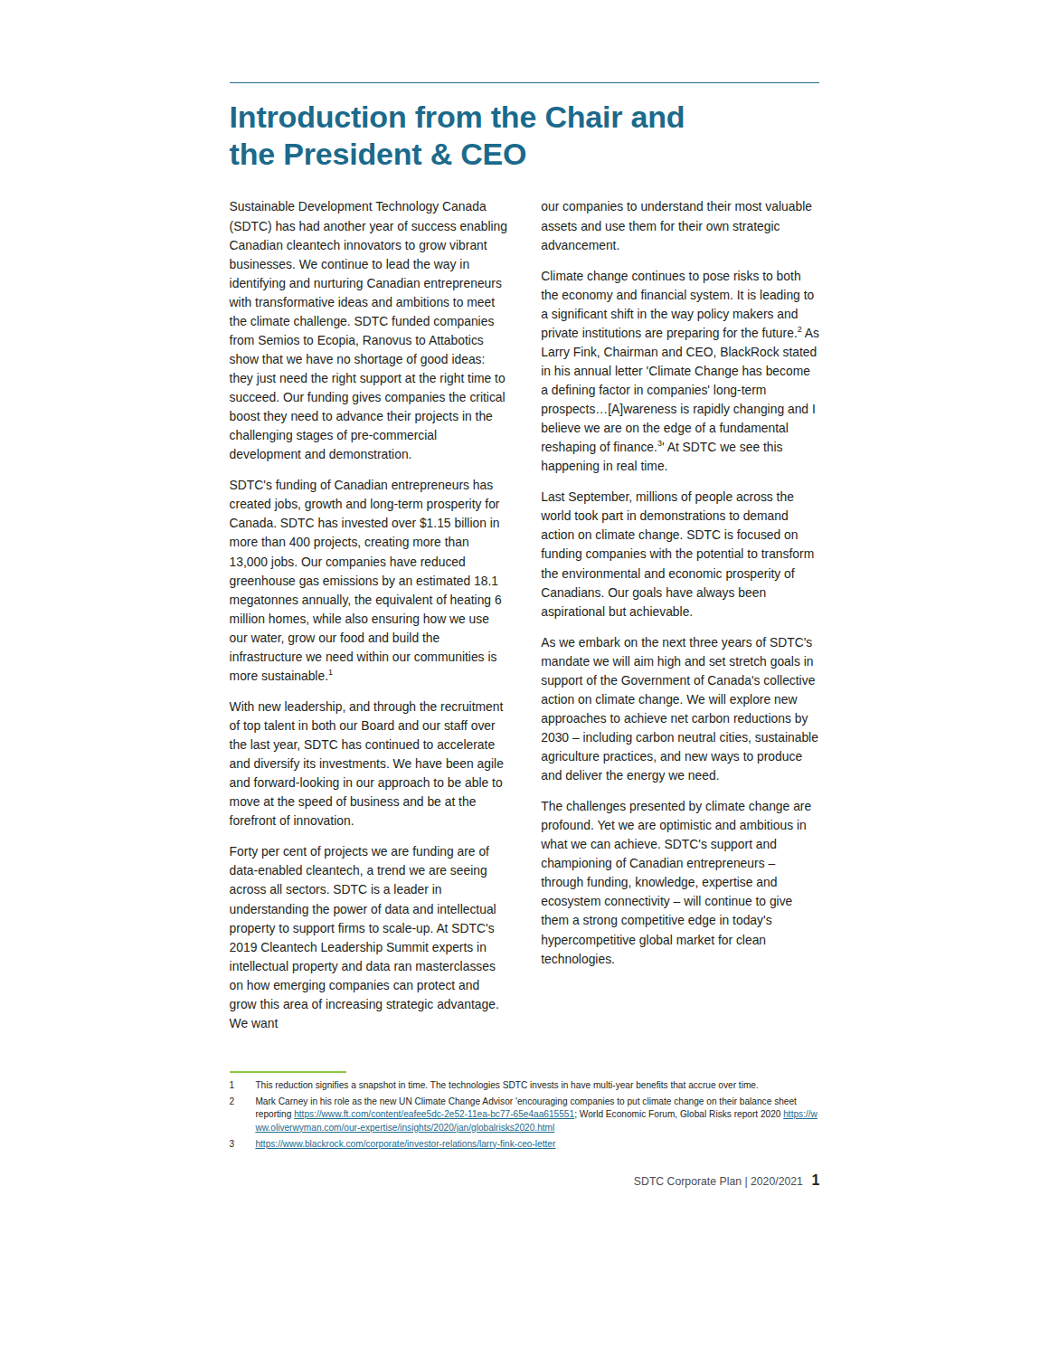Introduction from the Chair and
the President & CEO
Sustainable Development Technology Canada (SDTC) has had another year of success enabling Canadian cleantech innovators to grow vibrant businesses. We continue to lead the way in identifying and nurturing Canadian entrepreneurs with transformative ideas and ambitions to meet the climate challenge. SDTC funded companies from Semios to Ecopia, Ranovus to Attabotics show that we have no shortage of good ideas: they just need the right support at the right time to succeed. Our funding gives companies the critical boost they need to advance their projects in the challenging stages of pre-commercial development and demonstration.
SDTC's funding of Canadian entrepreneurs has created jobs, growth and long-term prosperity for Canada. SDTC has invested over $1.15 billion in more than 400 projects, creating more than 13,000 jobs. Our companies have reduced greenhouse gas emissions by an estimated 18.1 megatonnes annually, the equivalent of heating 6 million homes, while also ensuring how we use our water, grow our food and build the infrastructure we need within our communities is more sustainable.1
With new leadership, and through the recruitment of top talent in both our Board and our staff over the last year, SDTC has continued to accelerate and diversify its investments. We have been agile and forward-looking in our approach to be able to move at the speed of business and be at the forefront of innovation.
Forty per cent of projects we are funding are of data-enabled cleantech, a trend we are seeing across all sectors. SDTC is a leader in understanding the power of data and intellectual property to support firms to scale-up. At SDTC's 2019 Cleantech Leadership Summit experts in intellectual property and data ran masterclasses on how emerging companies can protect and grow this area of increasing strategic advantage. We want
our companies to understand their most valuable assets and use them for their own strategic advancement.
Climate change continues to pose risks to both the economy and financial system. It is leading to a significant shift in the way policy makers and private institutions are preparing for the future.2 As Larry Fink, Chairman and CEO, BlackRock stated in his annual letter 'Climate Change has become a defining factor in companies' long-term prospects…[A]wareness is rapidly changing and I believe we are on the edge of a fundamental reshaping of finance.3' At SDTC we see this happening in real time.
Last September, millions of people across the world took part in demonstrations to demand action on climate change. SDTC is focused on funding companies with the potential to transform the environmental and economic prosperity of Canadians. Our goals have always been aspirational but achievable.
As we embark on the next three years of SDTC's mandate we will aim high and set stretch goals in support of the Government of Canada's collective action on climate change. We will explore new approaches to achieve net carbon reductions by 2030 – including carbon neutral cities, sustainable agriculture practices, and new ways to produce and deliver the energy we need.
The challenges presented by climate change are profound. Yet we are optimistic and ambitious in what we can achieve. SDTC's support and championing of Canadian entrepreneurs – through funding, knowledge, expertise and ecosystem connectivity – will continue to give them a strong competitive edge in today's hypercompetitive global market for clean technologies.
1
This reduction signifies a snapshot in time. The technologies SDTC invests in have multi-year benefits that accrue over time.
2
Mark Carney in his role as the new UN Climate Change Advisor 'encouraging companies to put climate change on their balance sheet reporting https://www.ft.com/content/eafee5dc-2e52-11ea-bc77-65e4aa615551; World Economic Forum, Global Risks report 2020 https://www.oliverwyman.com/our-expertise/insights/2020/jan/globalrisks2020.html
3
https://www.blackrock.com/corporate/investor-relations/larry-fink-ceo-letter
SDTC Corporate Plan | 2020/20211